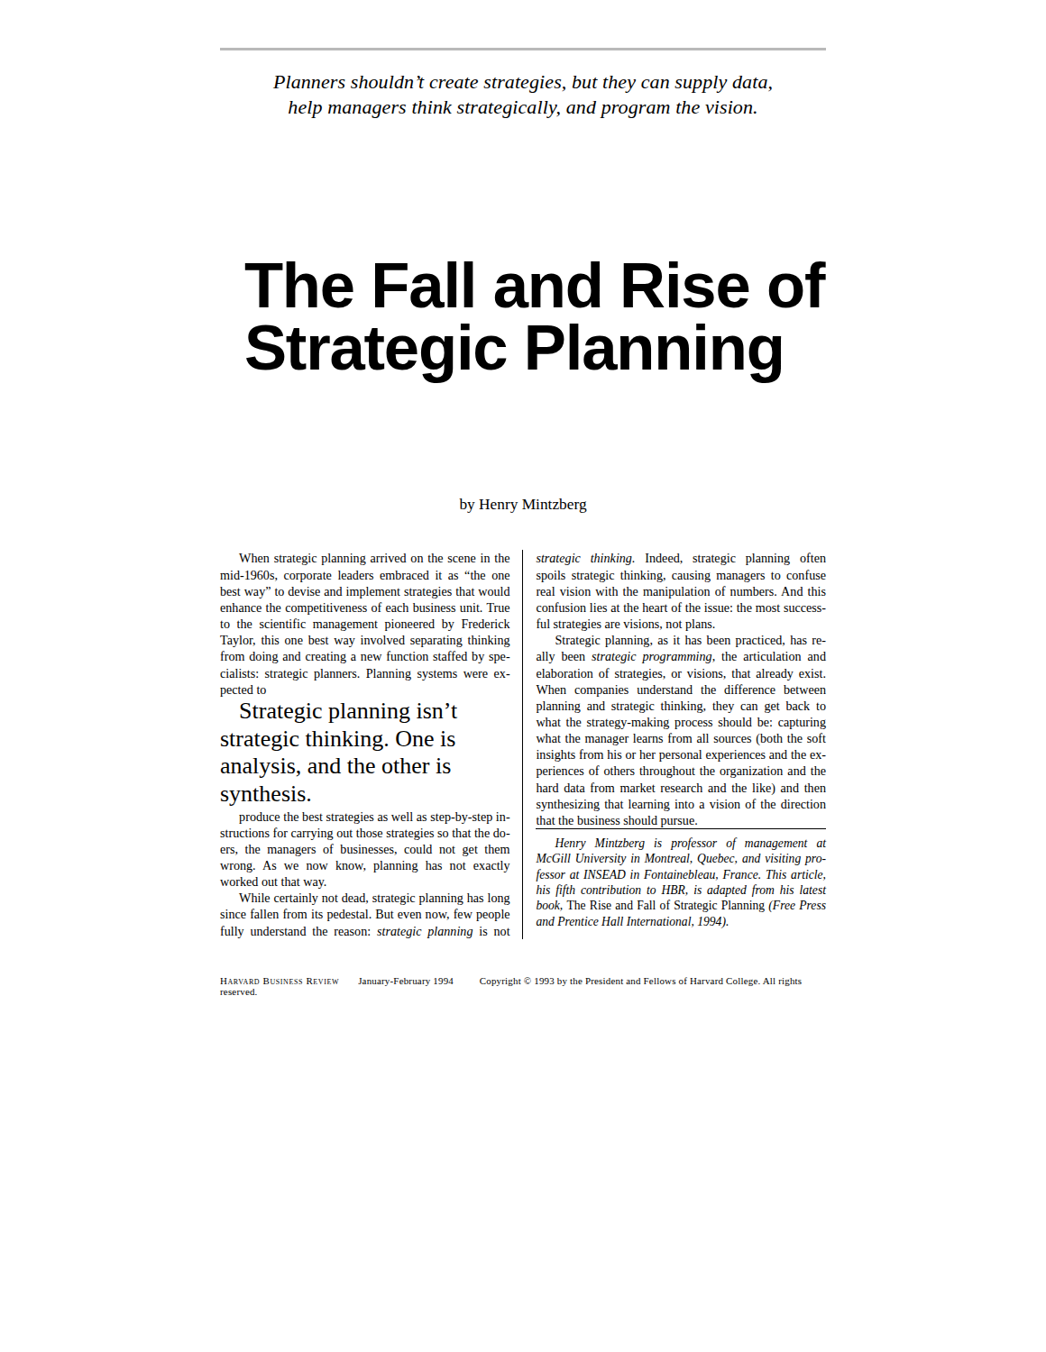Planners shouldn’t create strategies, but they can supply data,
help managers think strategically, and program the vision.
The Fall and Rise of
Strategic Planning
by Henry Mintzberg
When strategic planning arrived on the scene in the mid-1960s, corporate leaders embraced it as “the one best way” to devise and implement strategies that would enhance the competitiveness of each business unit. True to the scientific management pioneered by Frederick Taylor, this one best way involved separating thinking from doing and creating a new function staffed by specialists: strategic planners. Planning systems were expected to
Strategic planning isn’t strategic thinking. One is analysis, and the other is synthesis.
produce the best strategies as well as step-by-step instructions for carrying out those strategies so that the doers, the managers of businesses, could not get them wrong. As we now know, planning has not exactly worked out that way.
While certainly not dead, strategic planning has long since fallen from its pedestal. But even now, few people fully understand the reason: strategic planning is not strategic thinking. Indeed, strategic planning often spoils strategic thinking, causing managers to confuse real vision with the manipulation of numbers. And this confusion lies at the heart of the issue: the most successful strategies are visions, not plans.
Strategic planning, as it has been practiced, has really been strategic programming, the articulation and elaboration of strategies, or visions, that already exist. When companies understand the difference between planning and strategic thinking, they can get back to what the strategy-making process should be: capturing what the manager learns from all sources (both the soft insights from his or her personal experiences and the experiences of others throughout the organization and the hard data from market research and the like) and then synthesizing that learning into a vision of the direction that the business should pursue.
Henry Mintzberg is professor of management at McGill University in Montreal, Quebec, and visiting professor at INSEAD in Fontainebleau, France. This article, his fifth contribution to HBR, is adapted from his latest book, The Rise and Fall of Strategic Planning (Free Press and Prentice Hall International, 1994).
Harvard Business Review January-February 1994Copyright © 1993 by the President and Fellows of Harvard College. All rights reserved.